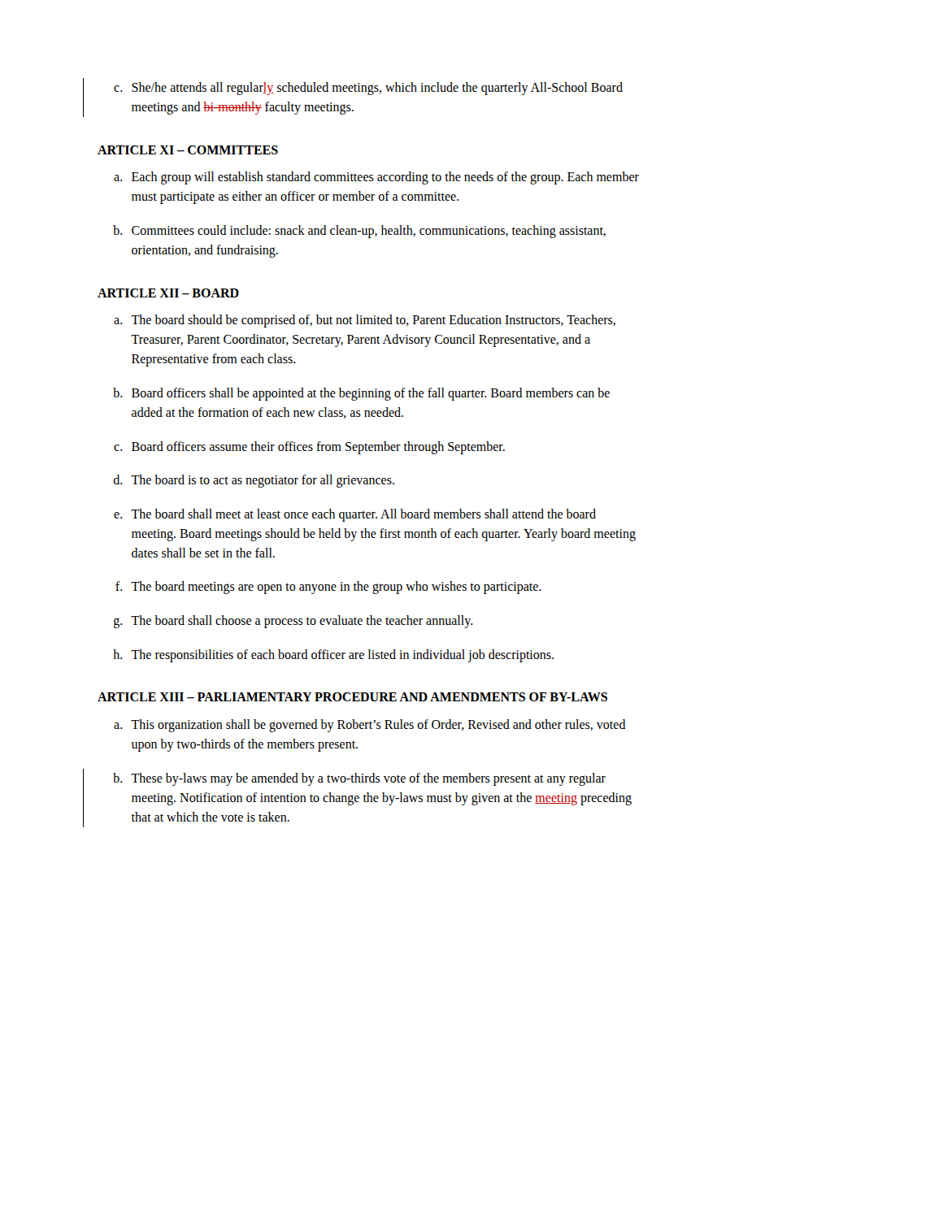She/he attends all regularly scheduled meetings, which include the quarterly All-School Board meetings and bi-monthly faculty meetings.
ARTICLE XI – COMMITTEES
Each group will establish standard committees according to the needs of the group. Each member must participate as either an officer or member of a committee.
Committees could include: snack and clean-up, health, communications, teaching assistant, orientation, and fundraising.
ARTICLE XII – BOARD
The board should be comprised of, but not limited to, Parent Education Instructors, Teachers, Treasurer, Parent Coordinator, Secretary, Parent Advisory Council Representative, and a Representative from each class.
Board officers shall be appointed at the beginning of the fall quarter. Board members can be added at the formation of each new class, as needed.
Board officers assume their offices from September through September.
The board is to act as negotiator for all grievances.
The board shall meet at least once each quarter. All board members shall attend the board meeting. Board meetings should be held by the first month of each quarter. Yearly board meeting dates shall be set in the fall.
The board meetings are open to anyone in the group who wishes to participate.
The board shall choose a process to evaluate the teacher annually.
The responsibilities of each board officer are listed in individual job descriptions.
ARTICLE XIII – PARLIAMENTARY PROCEDURE AND AMENDMENTS OF BY-LAWS
This organization shall be governed by Robert’s Rules of Order, Revised and other rules, voted upon by two-thirds of the members present.
These by-laws may be amended by a two-thirds vote of the members present at any regular meeting. Notification of intention to change the by-laws must by given at the meeting preceding that at which the vote is taken.